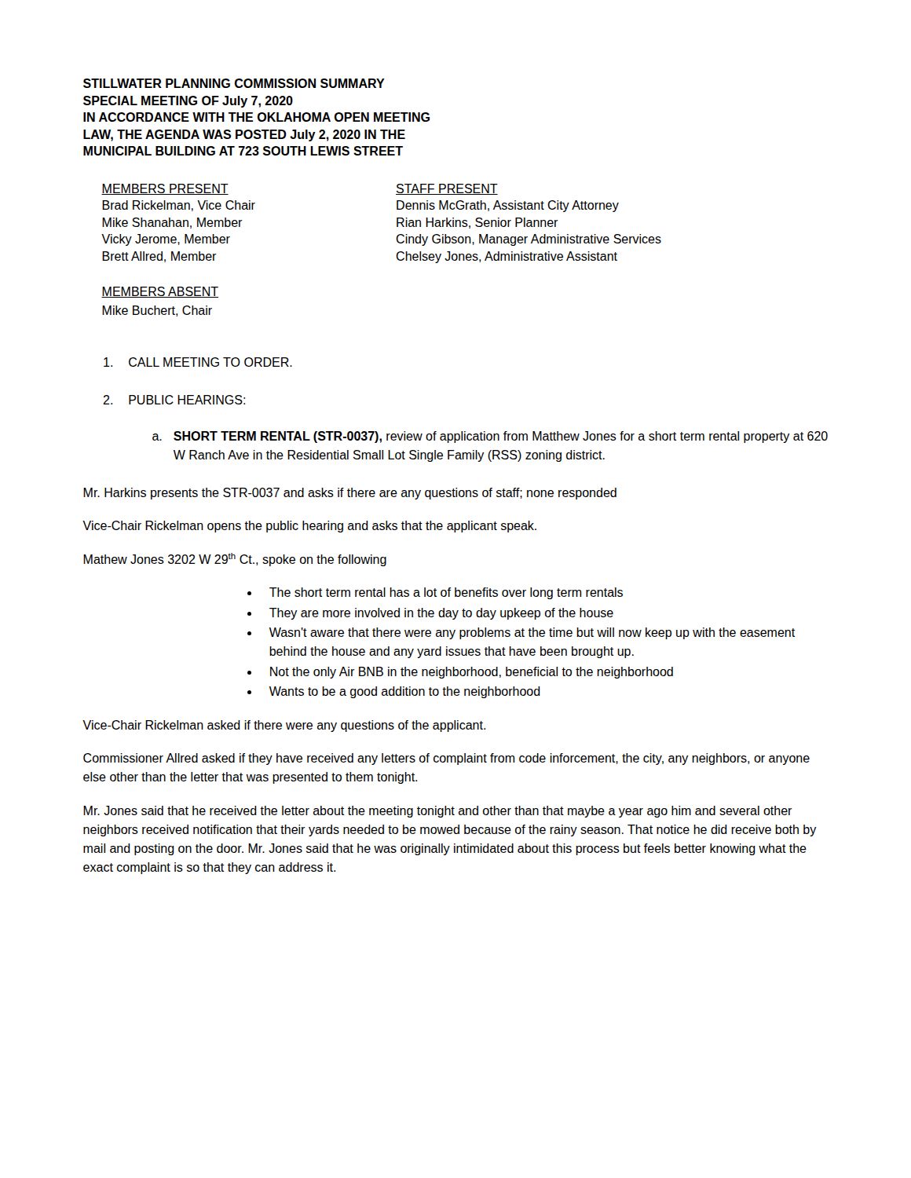STILLWATER PLANNING COMMISSION SUMMARY
SPECIAL MEETING OF July 7, 2020
IN ACCORDANCE WITH THE OKLAHOMA OPEN MEETING
LAW, THE AGENDA WAS POSTED July 2, 2020 IN THE
MUNICIPAL BUILDING AT 723 SOUTH LEWIS STREET
| MEMBERS PRESENT | STAFF PRESENT |
| Brad Rickelman, Vice Chair | Dennis McGrath, Assistant City Attorney |
| Mike Shanahan, Member | Rian Harkins, Senior Planner |
| Vicky Jerome, Member | Cindy Gibson, Manager Administrative Services |
| Brett Allred, Member | Chelsey Jones, Administrative Assistant |
MEMBERS ABSENT Mike Buchert, Chair
CALL MEETING TO ORDER.
PUBLIC HEARINGS:
SHORT TERM RENTAL (STR-0037), review of application from Matthew Jones for a short term rental property at 620 W Ranch Ave in the Residential Small Lot Single Family (RSS) zoning district.
Mr. Harkins presents the STR-0037 and asks if there are any questions of staff; none responded
Vice-Chair Rickelman opens the public hearing and asks that the applicant speak.
Mathew Jones 3202 W 29th Ct., spoke on the following
The short term rental has a lot of benefits over long term rentals
They are more involved in the day to day upkeep of the house
Wasn't aware that there were any problems at the time but will now keep up with the easement behind the house and any yard issues that have been brought up.
Not the only Air BNB in the neighborhood, beneficial to the neighborhood
Wants to be a good addition to the neighborhood
Vice-Chair Rickelman asked if there were any questions of the applicant.
Commissioner Allred asked if they have received any letters of complaint from code inforcement, the city, any neighbors, or anyone else other than the letter that was presented to them tonight.
Mr. Jones said that he received the letter about the meeting tonight and other than that maybe a year ago him and several other neighbors received notification that their yards needed to be mowed because of the rainy season. That notice he did receive both by mail and posting on the door. Mr. Jones said that he was originally intimidated about this process but feels better knowing what the exact complaint is so that they can address it.